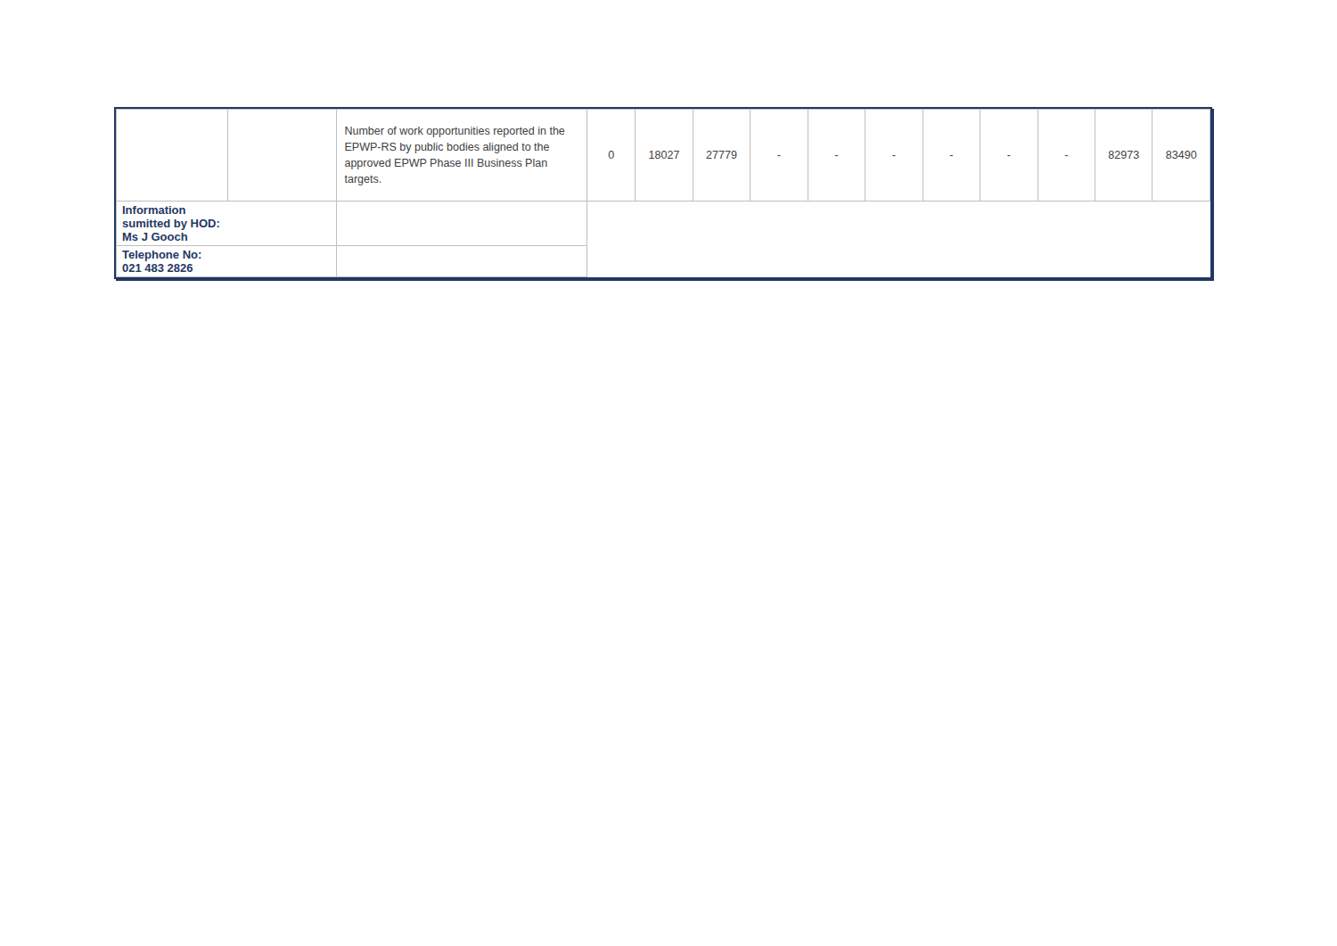| | | Number of work opportunities reported in the EPWP-RS by public bodies aligned to the approved EPWP Phase III Business Plan targets. | 0 | 18027 | 27779 | - | - | - | - | - | - | 82973 | 83490 |
| Information sumitted by HOD: Ms J Gooch | | | | | | | | | | | | | |
| Telephone No: 021 483 2826 | | | | | | | | | | | | | |